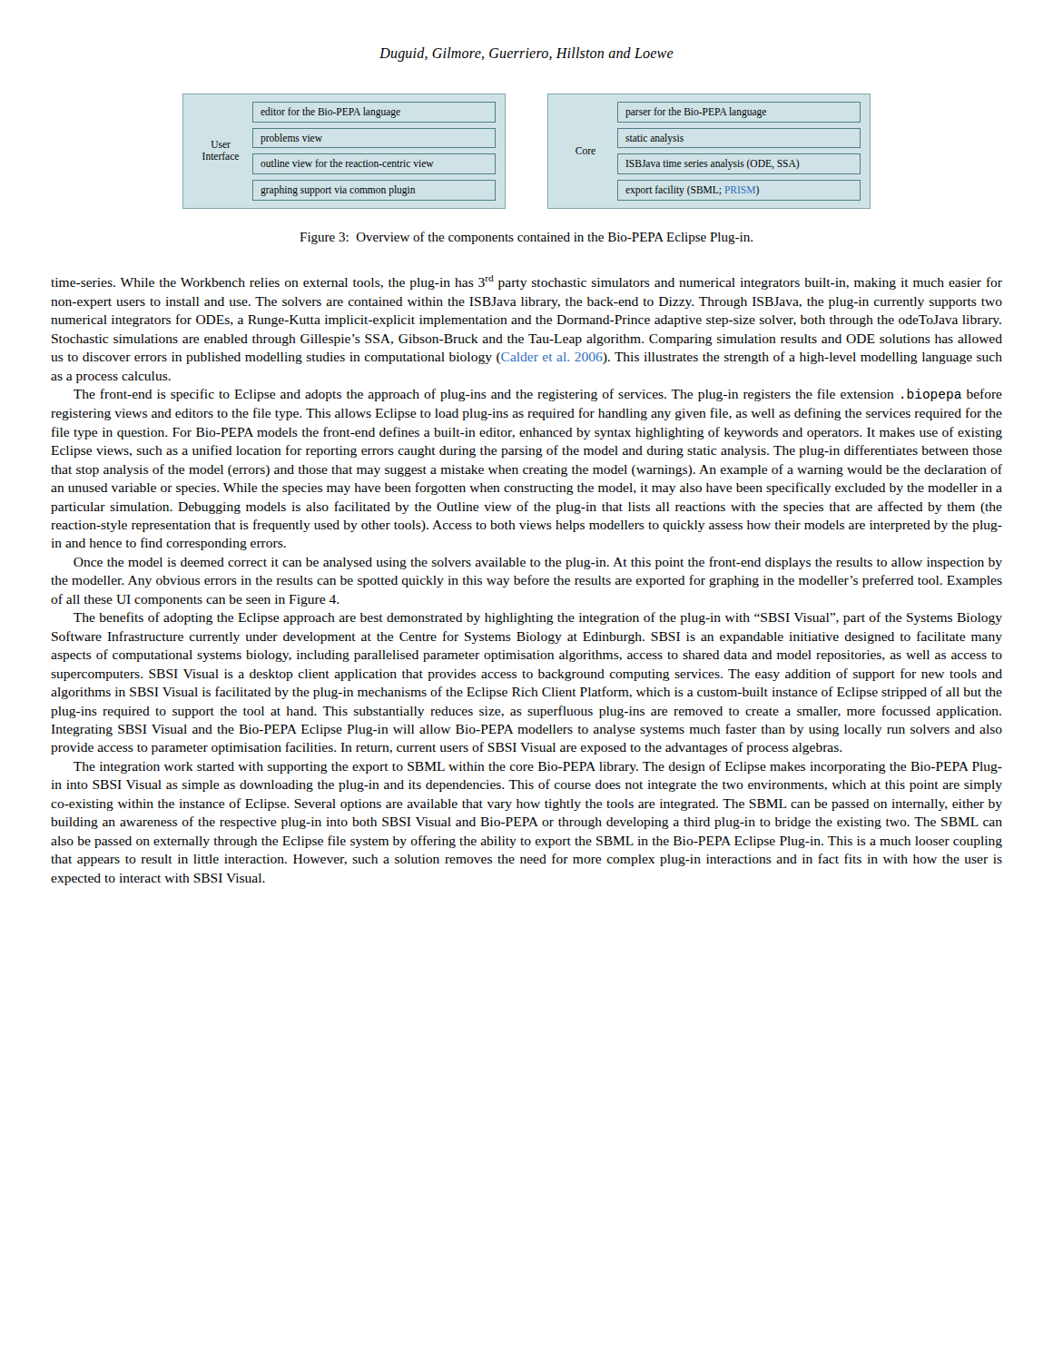Duguid, Gilmore, Guerriero, Hillston and Loewe
User
Interface
editor for the Bio-PEPA language
problems view
outline view for the reaction-centric view
graphing support via common plugin
Core
parser for the Bio-PEPA language
static analysis
ISBJava time series analysis (ODE, SSA)
export facility (SBML; PRISM)
Figure 3: Overview of the components contained in the Bio-PEPA Eclipse Plug-in.
time-series. While the Workbench relies on external tools, the plug-in has 3rd party stochastic simulators and numerical integrators built-in, making it much easier for non-expert users to install and use. The solvers are contained within the ISBJava library, the back-end to Dizzy. Through ISBJava, the plug-in currently supports two numerical integrators for ODEs, a Runge-Kutta implicit-explicit implementation and the Dormand-Prince adaptive step-size solver, both through the odeToJava library. Stochastic simulations are enabled through Gillespie’s SSA, Gibson-Bruck and the Tau-Leap algorithm. Comparing simulation results and ODE solutions has allowed us to discover errors in published modelling studies in computational biology (Calder et al. 2006). This illustrates the strength of a high-level modelling language such as a process calculus.
The front-end is specific to Eclipse and adopts the approach of plug-ins and the registering of services. The plug-in registers the file extension .biopepa before registering views and editors to the file type. This allows Eclipse to load plug-ins as required for handling any given file, as well as defining the services required for the file type in question. For Bio-PEPA models the front-end defines a built-in editor, enhanced by syntax highlighting of keywords and operators. It makes use of existing Eclipse views, such as a unified location for reporting errors caught during the parsing of the model and during static analysis. The plug-in differentiates between those that stop analysis of the model (errors) and those that may suggest a mistake when creating the model (warnings). An example of a warning would be the declaration of an unused variable or species. While the species may have been forgotten when constructing the model, it may also have been specifically excluded by the modeller in a particular simulation. Debugging models is also facilitated by the Outline view of the plug-in that lists all reactions with the species that are affected by them (the reaction-style representation that is frequently used by other tools). Access to both views helps modellers to quickly assess how their models are interpreted by the plug-in and hence to find corresponding errors.
Once the model is deemed correct it can be analysed using the solvers available to the plug-in. At this point the front-end displays the results to allow inspection by the modeller. Any obvious errors in the results can be spotted quickly in this way before the results are exported for graphing in the modeller’s preferred tool. Examples of all these UI components can be seen in Figure 4.
The benefits of adopting the Eclipse approach are best demonstrated by highlighting the integration of the plug-in with “SBSI Visual”, part of the Systems Biology Software Infrastructure currently under development at the Centre for Systems Biology at Edinburgh. SBSI is an expandable initiative designed to facilitate many aspects of computational systems biology, including parallelised parameter optimisation algorithms, access to shared data and model repositories, as well as access to supercomputers. SBSI Visual is a desktop client application that provides access to background computing services. The easy addition of support for new tools and algorithms in SBSI Visual is facilitated by the plug-in mechanisms of the Eclipse Rich Client Platform, which is a custom-built instance of Eclipse stripped of all but the plug-ins required to support the tool at hand. This substantially reduces size, as superfluous plug-ins are removed to create a smaller, more focussed application. Integrating SBSI Visual and the Bio-PEPA Eclipse Plug-in will allow Bio-PEPA modellers to analyse systems much faster than by using locally run solvers and also provide access to parameter optimisation facilities. In return, current users of SBSI Visual are exposed to the advantages of process algebras.
The integration work started with supporting the export to SBML within the core Bio-PEPA library. The design of Eclipse makes incorporating the Bio-PEPA Plug-in into SBSI Visual as simple as downloading the plug-in and its dependencies. This of course does not integrate the two environments, which at this point are simply co-existing within the instance of Eclipse. Several options are available that vary how tightly the tools are integrated. The SBML can be passed on internally, either by building an awareness of the respective plug-in into both SBSI Visual and Bio-PEPA or through developing a third plug-in to bridge the existing two. The SBML can also be passed on externally through the Eclipse file system by offering the ability to export the SBML in the Bio-PEPA Eclipse Plug-in. This is a much looser coupling that appears to result in little interaction. However, such a solution removes the need for more complex plug-in interactions and in fact fits in with how the user is expected to interact with SBSI Visual.